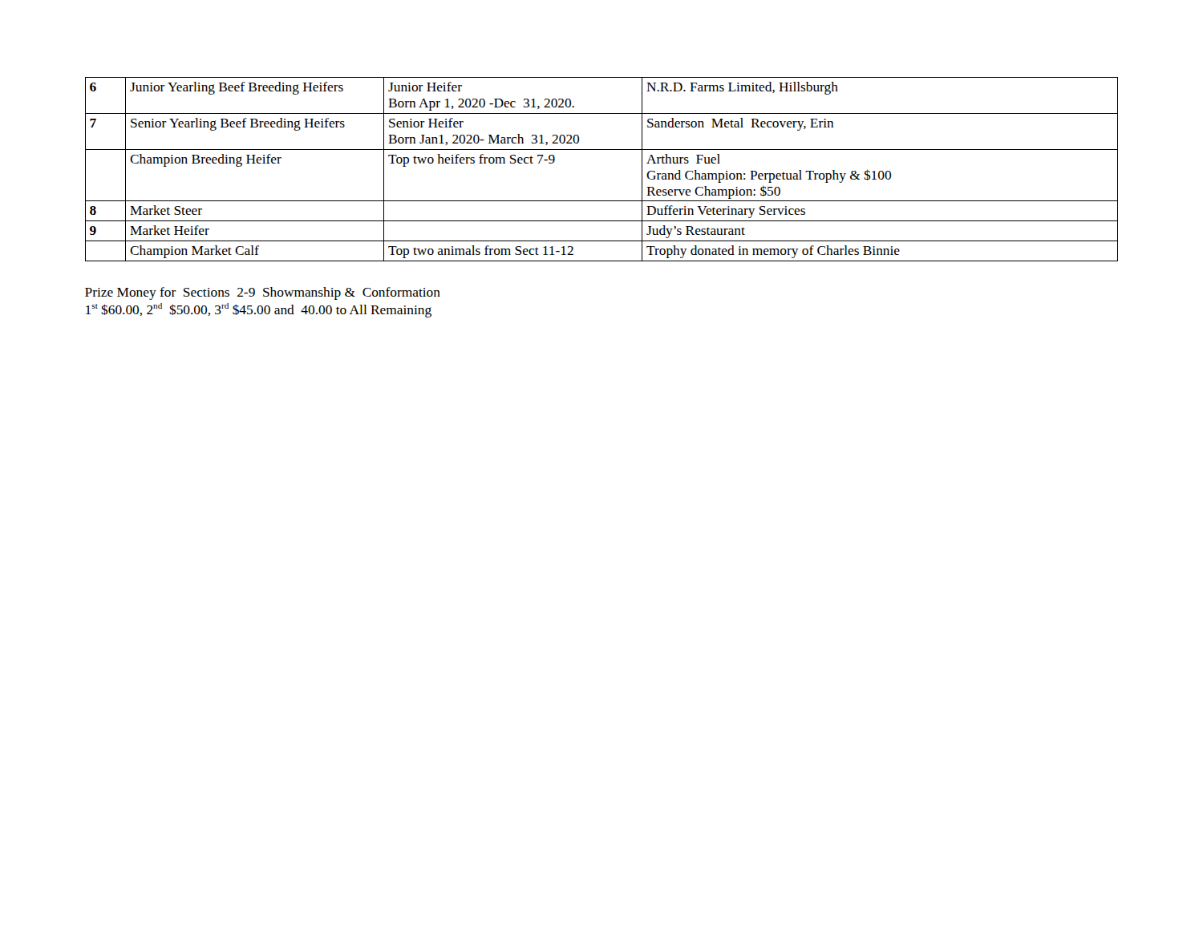| 6 | Junior Yearling Beef Breeding Heifers | Junior Heifer Born Apr 1, 2020 -Dec 31, 2020. | N.R.D. Farms Limited, Hillsburgh |
| 7 | Senior Yearling Beef Breeding Heifers | Senior Heifer Born Jan1, 2020- March 31, 2020 | Sanderson Metal Recovery, Erin |
| | Champion Breeding Heifer | Top two heifers from Sect 7-9 | Arthurs Fuel Grand Champion: Perpetual Trophy & $100 Reserve Champion: $50 |
| 8 | Market Steer | | Dufferin Veterinary Services |
| 9 | Market Heifer | | Judy’s Restaurant |
| | Champion Market Calf | Top two animals from Sect 11-12 | Trophy donated in memory of Charles Binnie |
Prize Money for Sections 2-9 Showmanship & Conformation
1st $60.00, 2nd $50.00, 3rd $45.00 and 40.00 to All Remaining